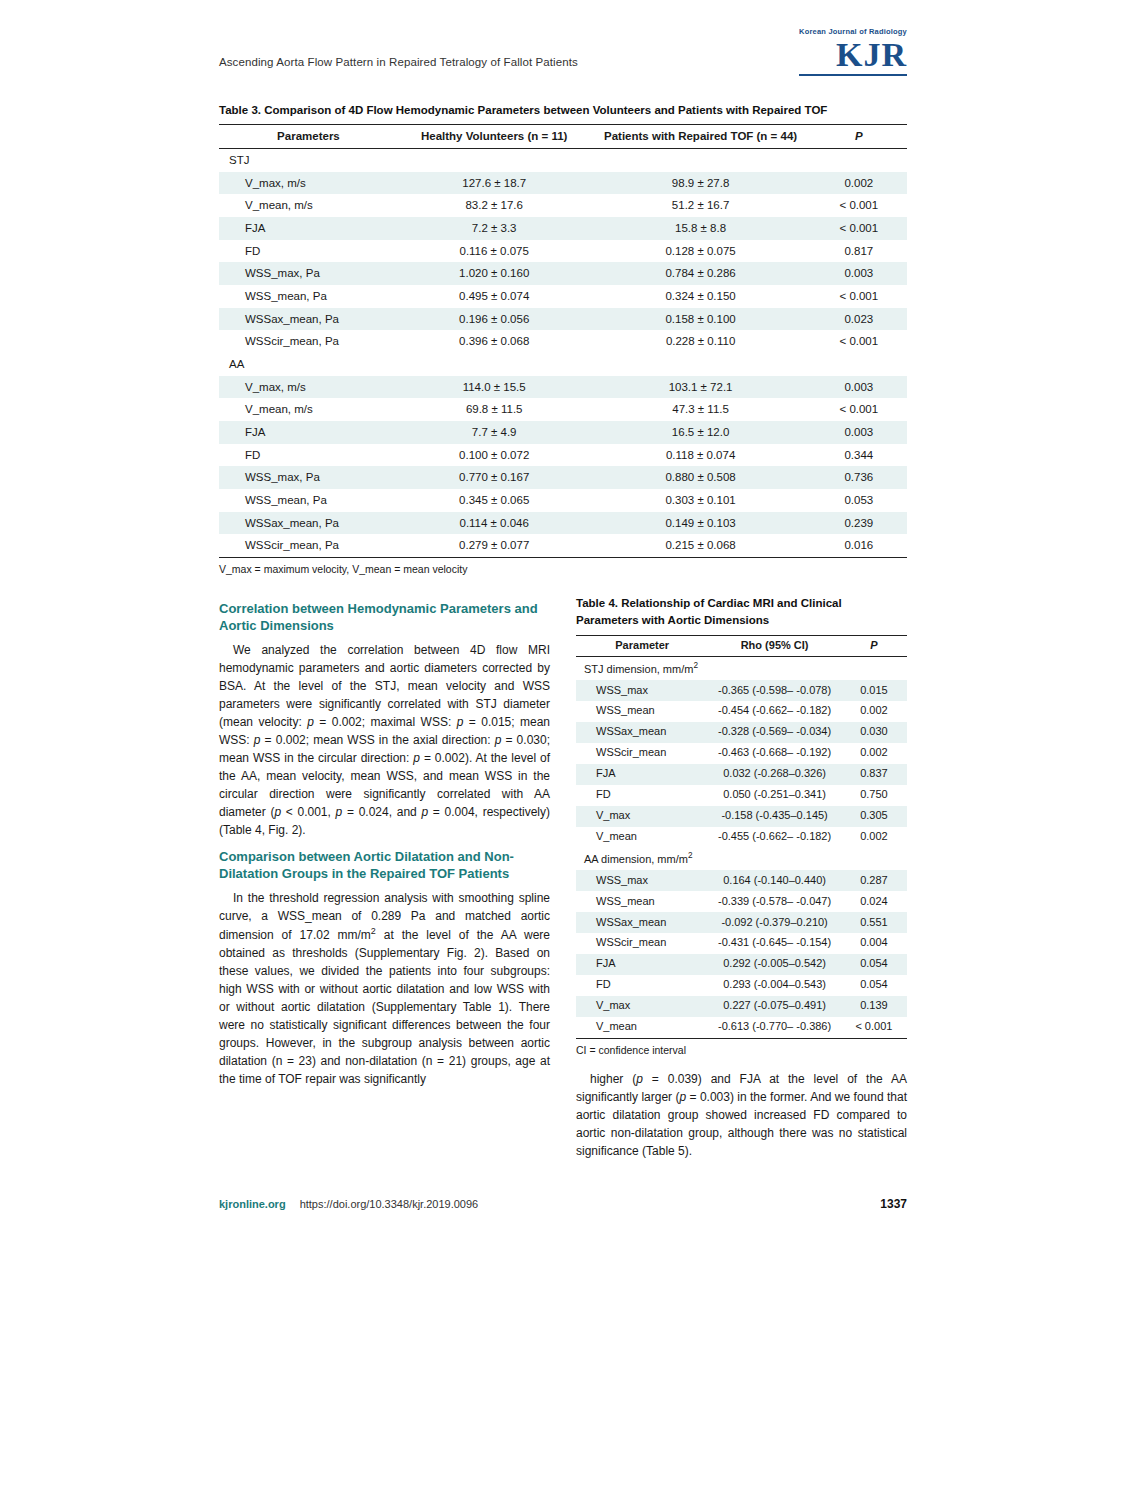Ascending Aorta Flow Pattern in Repaired Tetralogy of Fallot Patients
Korean Journal of Radiology KJR
Table 3. Comparison of 4D Flow Hemodynamic Parameters between Volunteers and Patients with Repaired TOF
| Parameters | Healthy Volunteers (n = 11) | Patients with Repaired TOF (n = 44) | P |
| --- | --- | --- | --- |
| STJ | | | |
| V_max, m/s | 127.6 ± 18.7 | 98.9 ± 27.8 | 0.002 |
| V_mean, m/s | 83.2 ± 17.6 | 51.2 ± 16.7 | < 0.001 |
| FJA | 7.2 ± 3.3 | 15.8 ± 8.8 | < 0.001 |
| FD | 0.116 ± 0.075 | 0.128 ± 0.075 | 0.817 |
| WSS_max, Pa | 1.020 ± 0.160 | 0.784 ± 0.286 | 0.003 |
| WSS_mean, Pa | 0.495 ± 0.074 | 0.324 ± 0.150 | < 0.001 |
| WSSax_mean, Pa | 0.196 ± 0.056 | 0.158 ± 0.100 | 0.023 |
| WSScir_mean, Pa | 0.396 ± 0.068 | 0.228 ± 0.110 | < 0.001 |
| AA | | | |
| V_max, m/s | 114.0 ± 15.5 | 103.1 ± 72.1 | 0.003 |
| V_mean, m/s | 69.8 ± 11.5 | 47.3 ± 11.5 | < 0.001 |
| FJA | 7.7 ± 4.9 | 16.5 ± 12.0 | 0.003 |
| FD | 0.100 ± 0.072 | 0.118 ± 0.074 | 0.344 |
| WSS_max, Pa | 0.770 ± 0.167 | 0.880 ± 0.508 | 0.736 |
| WSS_mean, Pa | 0.345 ± 0.065 | 0.303 ± 0.101 | 0.053 |
| WSSax_mean, Pa | 0.114 ± 0.046 | 0.149 ± 0.103 | 0.239 |
| WSScir_mean, Pa | 0.279 ± 0.077 | 0.215 ± 0.068 | 0.016 |
V_max = maximum velocity, V_mean = mean velocity
Correlation between Hemodynamic Parameters and Aortic Dimensions
We analyzed the correlation between 4D flow MRI hemodynamic parameters and aortic diameters corrected by BSA. At the level of the STJ, mean velocity and WSS parameters were significantly correlated with STJ diameter (mean velocity: p = 0.002; maximal WSS: p = 0.015; mean WSS: p = 0.002; mean WSS in the axial direction: p = 0.030; mean WSS in the circular direction: p = 0.002). At the level of the AA, mean velocity, mean WSS, and mean WSS in the circular direction were significantly correlated with AA diameter (p < 0.001, p = 0.024, and p = 0.004, respectively) (Table 4, Fig. 2).
Comparison between Aortic Dilatation and Non-Dilatation Groups in the Repaired TOF Patients
In the threshold regression analysis with smoothing spline curve, a WSS_mean of 0.289 Pa and matched aortic dimension of 17.02 mm/m2 at the level of the AA were obtained as thresholds (Supplementary Fig. 2). Based on these values, we divided the patients into four subgroups: high WSS with or without aortic dilatation and low WSS with or without aortic dilatation (Supplementary Table 1). There were no statistically significant differences between the four groups. However, in the subgroup analysis between aortic dilatation (n = 23) and non-dilatation (n = 21) groups, age at the time of TOF repair was significantly
Table 4. Relationship of Cardiac MRI and Clinical Parameters with Aortic Dimensions
| Parameter | Rho (95% CI) | P |
| --- | --- | --- |
| STJ dimension, mm/m 2 |
| WSS_max | -0.365 (-0.598– -0.078) | 0.015 |
| WSS_mean | -0.454 (-0.662– -0.182) | 0.002 |
| WSSax_mean | -0.328 (-0.569– -0.034) | 0.030 |
| WSScir_mean | -0.463 (-0.668– -0.192) | 0.002 |
| FJA | 0.032 (-0.268–0.326) | 0.837 |
| FD | 0.050 (-0.251–0.341) | 0.750 |
| V_max | -0.158 (-0.435–0.145) | 0.305 |
| V_mean | -0.455 (-0.662– -0.182) | 0.002 |
| AA dimension, mm/m 2 |
| WSS_max | 0.164 (-0.140–0.440) | 0.287 |
| WSS_mean | -0.339 (-0.578– -0.047) | 0.024 |
| WSSax_mean | -0.092 (-0.379–0.210) | 0.551 |
| WSScir_mean | -0.431 (-0.645– -0.154) | 0.004 |
| FJA | 0.292 (-0.005–0.542) | 0.054 |
| FD | 0.293 (-0.004–0.543) | 0.054 |
| V_max | 0.227 (-0.075–0.491) | 0.139 |
| V_mean | -0.613 (-0.770– -0.386) | < 0.001 |
CI = confidence interval
higher (p = 0.039) and FJA at the level of the AA significantly larger (p = 0.003) in the former. And we found that aortic dilatation group showed increased FD compared to aortic non-dilatation group, although there was no statistical significance (Table 5).
kjronline.org https://doi.org/10.3348/kjr.2019.0096 1337